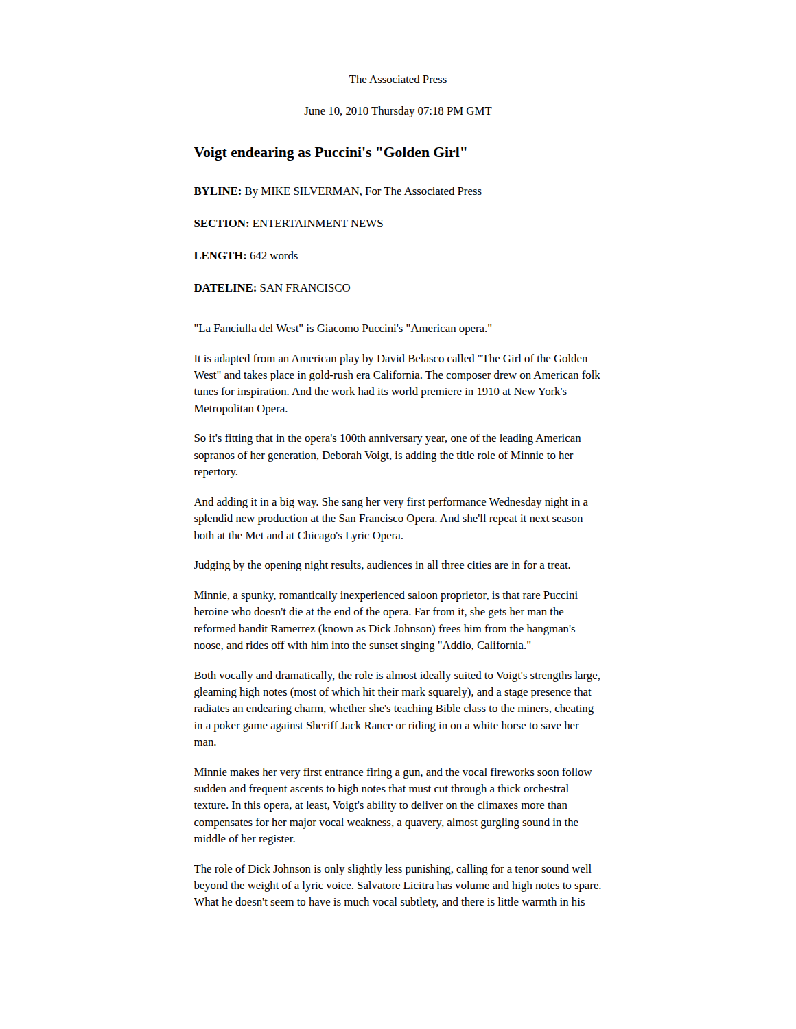The Associated Press
June 10, 2010 Thursday 07:18 PM GMT
Voigt endearing as Puccini's "Golden Girl"
BYLINE: By MIKE SILVERMAN, For The Associated Press
SECTION: ENTERTAINMENT NEWS
LENGTH: 642 words
DATELINE: SAN FRANCISCO
"La Fanciulla del West" is Giacomo Puccini's "American opera."
It is adapted from an American play by David Belasco called "The Girl of the Golden West" and takes place in gold-rush era California. The composer drew on American folk tunes for inspiration. And the work had its world premiere in 1910 at New York's Metropolitan Opera.
So it's fitting that in the opera's 100th anniversary year, one of the leading American sopranos of her generation, Deborah Voigt, is adding the title role of Minnie to her repertory.
And adding it in a big way. She sang her very first performance Wednesday night in a splendid new production at the San Francisco Opera. And she'll repeat it next season both at the Met and at Chicago's Lyric Opera.
Judging by the opening night results, audiences in all three cities are in for a treat.
Minnie, a spunky, romantically inexperienced saloon proprietor, is that rare Puccini heroine who doesn't die at the end of the opera. Far from it, she gets her man the reformed bandit Ramerrez (known as Dick Johnson) frees him from the hangman's noose, and rides off with him into the sunset singing "Addio, California."
Both vocally and dramatically, the role is almost ideally suited to Voigt's strengths large, gleaming high notes (most of which hit their mark squarely), and a stage presence that radiates an endearing charm, whether she's teaching Bible class to the miners, cheating in a poker game against Sheriff Jack Rance or riding in on a white horse to save her man.
Minnie makes her very first entrance firing a gun, and the vocal fireworks soon follow sudden and frequent ascents to high notes that must cut through a thick orchestral texture. In this opera, at least, Voigt's ability to deliver on the climaxes more than compensates for her major vocal weakness, a quavery, almost gurgling sound in the middle of her register.
The role of Dick Johnson is only slightly less punishing, calling for a tenor sound well beyond the weight of a lyric voice. Salvatore Licitra has volume and high notes to spare. What he doesn't seem to have is much vocal subtlety, and there is little warmth in his